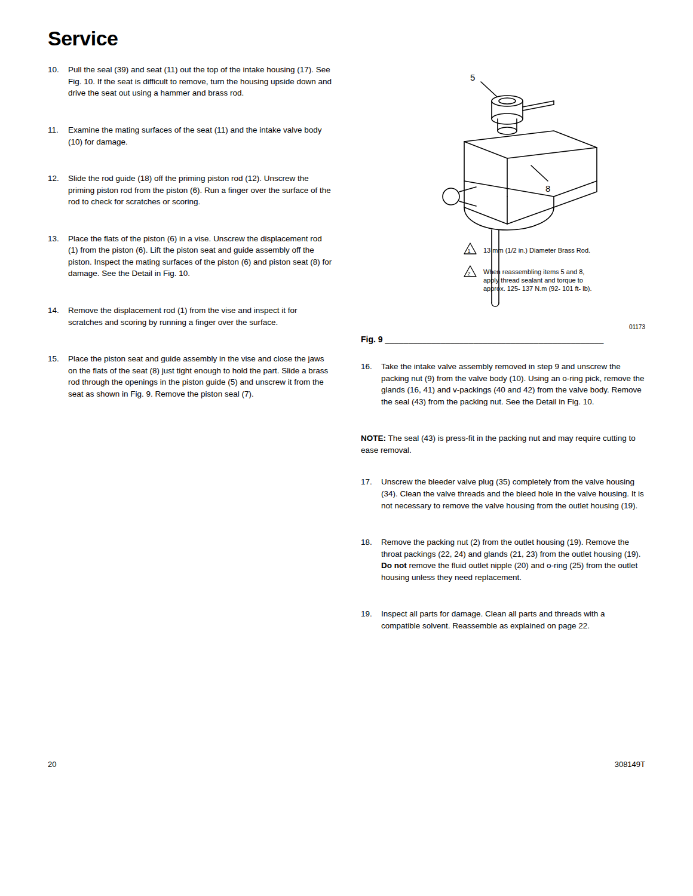Service
10. Pull the seal (39) and seat (11) out the top of the intake housing (17). See Fig. 10. If the seat is difficult to remove, turn the housing upside down and drive the seat out using a hammer and brass rod.
11. Examine the mating surfaces of the seat (11) and the intake valve body (10) for damage.
12. Slide the rod guide (18) off the priming piston rod (12). Unscrew the priming piston rod from the piston (6). Run a finger over the surface of the rod to check for scratches or scoring.
13. Place the flats of the piston (6) in a vise. Unscrew the displacement rod (1) from the piston (6). Lift the piston seat and guide assembly off the piston. Inspect the mating surfaces of the piston (6) and piston seat (8) for damage. See the Detail in Fig. 10.
14. Remove the displacement rod (1) from the vise and inspect it for scratches and scoring by running a finger over the surface.
15. Place the piston seat and guide assembly in the vise and close the jaws on the flats of the seat (8) just tight enough to hold the part. Slide a brass rod through the openings in the piston guide (5) and unscrew it from the seat as shown in Fig. 9. Remove the piston seal (7).
5 8 1 2 13 mm (1/2 in.) Diameter Brass Rod. When reassembling items 5 and 8, apply thread sealant and torque to approx. 125- 137 N.m (92- 101 ft- lb).
01173
Fig. 9 _______________________________________________
16. Take the intake valve assembly removed in step 9 and unscrew the packing nut (9) from the valve body (10). Using an o-ring pick, remove the glands (16, 41) and v-packings (40 and 42) from the valve body. Remove the seal (43) from the packing nut. See the Detail in Fig. 10.
NOTE: The seal (43) is press-fit in the packing nut and may require cutting to ease removal.
17. Unscrew the bleeder valve plug (35) completely from the valve housing (34). Clean the valve threads and the bleed hole in the valve housing. It is not necessary to remove the valve housing from the outlet housing (19).
18. Remove the packing nut (2) from the outlet housing (19). Remove the throat packings (22, 24) and glands (21, 23) from the outlet housing (19). Do not remove the fluid outlet nipple (20) and o-ring (25) from the outlet housing unless they need replacement.
19. Inspect all parts for damage. Clean all parts and threads with a compatible solvent. Reassemble as explained on page 22.
20 308149T